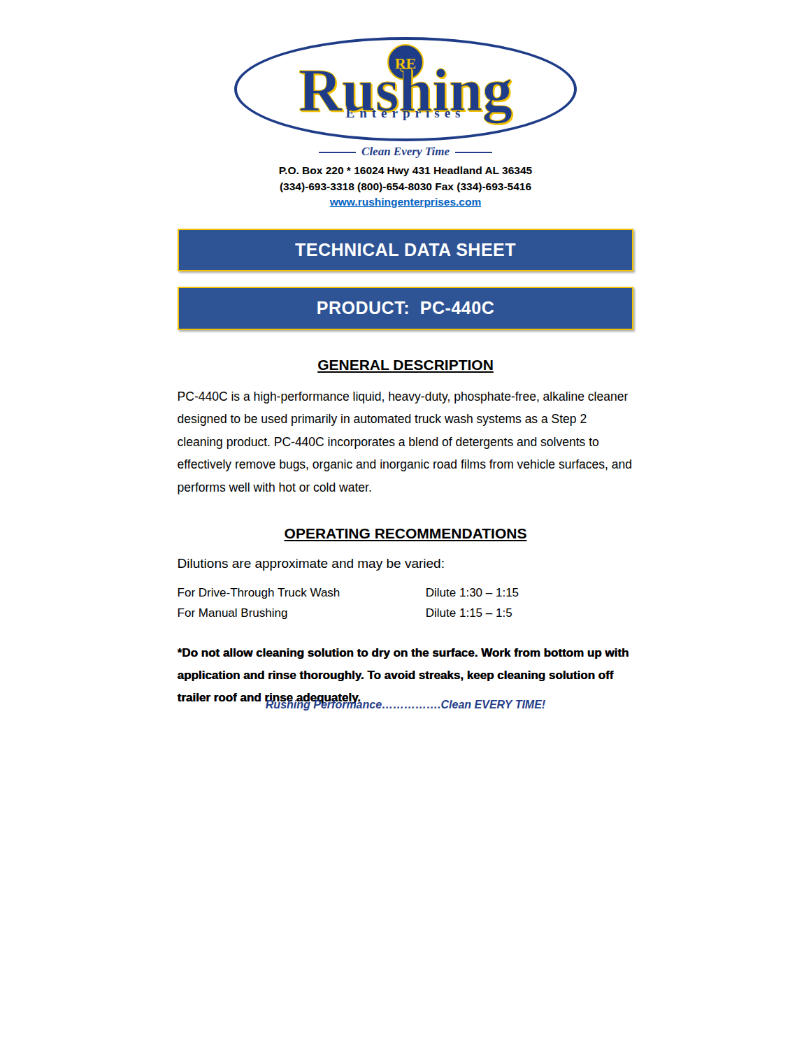RERUSHING ENTERPRISES
Rushing
Enterprises
Clean Every Time
P.O. Box 220 * 16024 Hwy 431 Headland AL 36345
(334)-693-3318 (800)-654-8030 Fax (334)-693-5416
www.rushingenterprises.com
TECHNICAL DATA SHEET
PRODUCT: PC-440C
GENERAL DESCRIPTION
PC-440C is a high-performance liquid, heavy-duty, phosphate-free, alkaline cleaner designed to be used primarily in automated truck wash systems as a Step 2 cleaning product. PC-440C incorporates a blend of detergents and solvents to effectively remove bugs, organic and inorganic road films from vehicle surfaces, and performs well with hot or cold water.
OPERATING RECOMMENDATIONS
Dilutions are approximate and may be varied:
| For Drive-Through Truck Wash | Dilute 1:30 – 1:15 |
| For Manual Brushing | Dilute 1:15 – 1:5 |
*Do not allow cleaning solution to dry on the surface. Work from bottom up with application and rinse thoroughly. To avoid streaks, keep cleaning solution off trailer roof and rinse adequately.
Rushing Performance…………….Clean EVERY TIME!